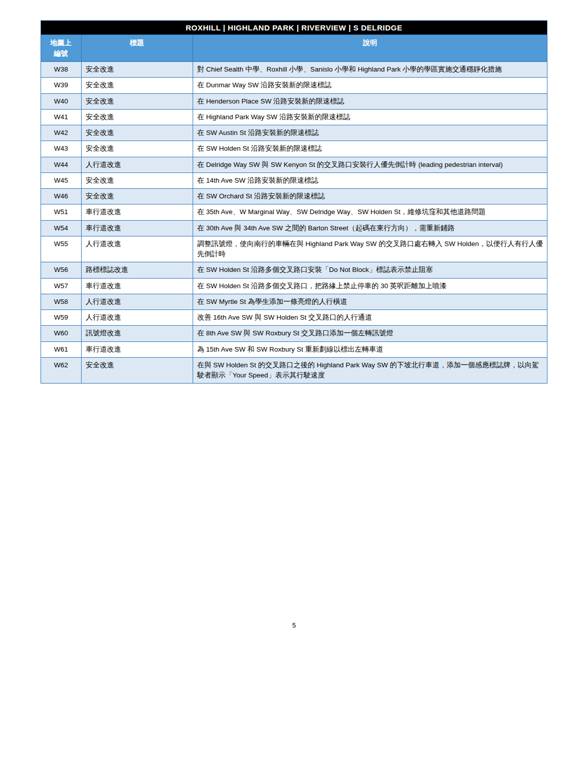ROXHILL | HIGHLAND PARK | RIVERVIEW | S DELRIDGE
| 地圖上 編號 | 標題 | 說明 |
| --- | --- | --- |
| W38 | 安全改進 | 對 Chief Sealth 中學、Roxhill 小學、Sanislo 小學和 Highland Park 小學的學區實施交通穩靜化措施 |
| W39 | 安全改進 | 在 Dunmar Way SW 沿路安裝新的限速標誌 |
| W40 | 安全改進 | 在 Henderson Place SW 沿路安裝新的限速標誌 |
| W41 | 安全改進 | 在 Highland Park Way SW 沿路安裝新的限速標誌 |
| W42 | 安全改進 | 在 SW Austin St 沿路安裝新的限速標誌 |
| W43 | 安全改進 | 在 SW Holden St 沿路安裝新的限速標誌 |
| W44 | 人行道改進 | 在 Delridge Way SW 與 SW Kenyon St 的交叉路口安裝行人優先倒計時 (leading pedestrian interval) |
| W45 | 安全改進 | 在 14th Ave SW 沿路安裝新的限速標誌 |
| W46 | 安全改進 | 在 SW Orchard St 沿路安裝新的限速標誌 |
| W51 | 車行道改進 | 在 35th Ave、W Marginal Way、SW Delridge Way、SW Holden St，維修坑窪和其他道路問題 |
| W54 | 車行道改進 | 在 30th Ave 與 34th Ave SW 之間的 Barton Street（起碼在東行方向），需重新鋪路 |
| W55 | 人行道改進 | 調整訊號燈，使向南行的車輛在與 Highland Park Way SW 的交叉路口處右轉入 SW Holden，以便行人有行人優先倒計時 |
| W56 | 路標標誌改進 | 在 SW Holden St 沿路多個交叉路口安裝「Do Not Block」標誌表示禁止阻塞 |
| W57 | 車行道改進 | 在 SW Holden St 沿路多個交叉路口，把路緣上禁止停車的 30 英呎距離加上噴漆 |
| W58 | 人行道改進 | 在 SW Myrtle St 為學生添加一條亮燈的人行橫道 |
| W59 | 人行道改進 | 改善 16th Ave SW 與 SW Holden St 交叉路口的人行通道 |
| W60 | 訊號燈改進 | 在 8th Ave SW 與 SW Roxbury St 交叉路口添加一個左轉訊號燈 |
| W61 | 車行道改進 | 為 15th Ave SW 和 SW Roxbury St 重新劃線以標出左轉車道 |
| W62 | 安全改進 | 在與 SW Holden St 的交叉路口之後的 Highland Park Way SW 的下坡北行車道，添加一個感應標誌牌，以向駕駛者顯示「Your Speed」表示其行駛速度 |
5